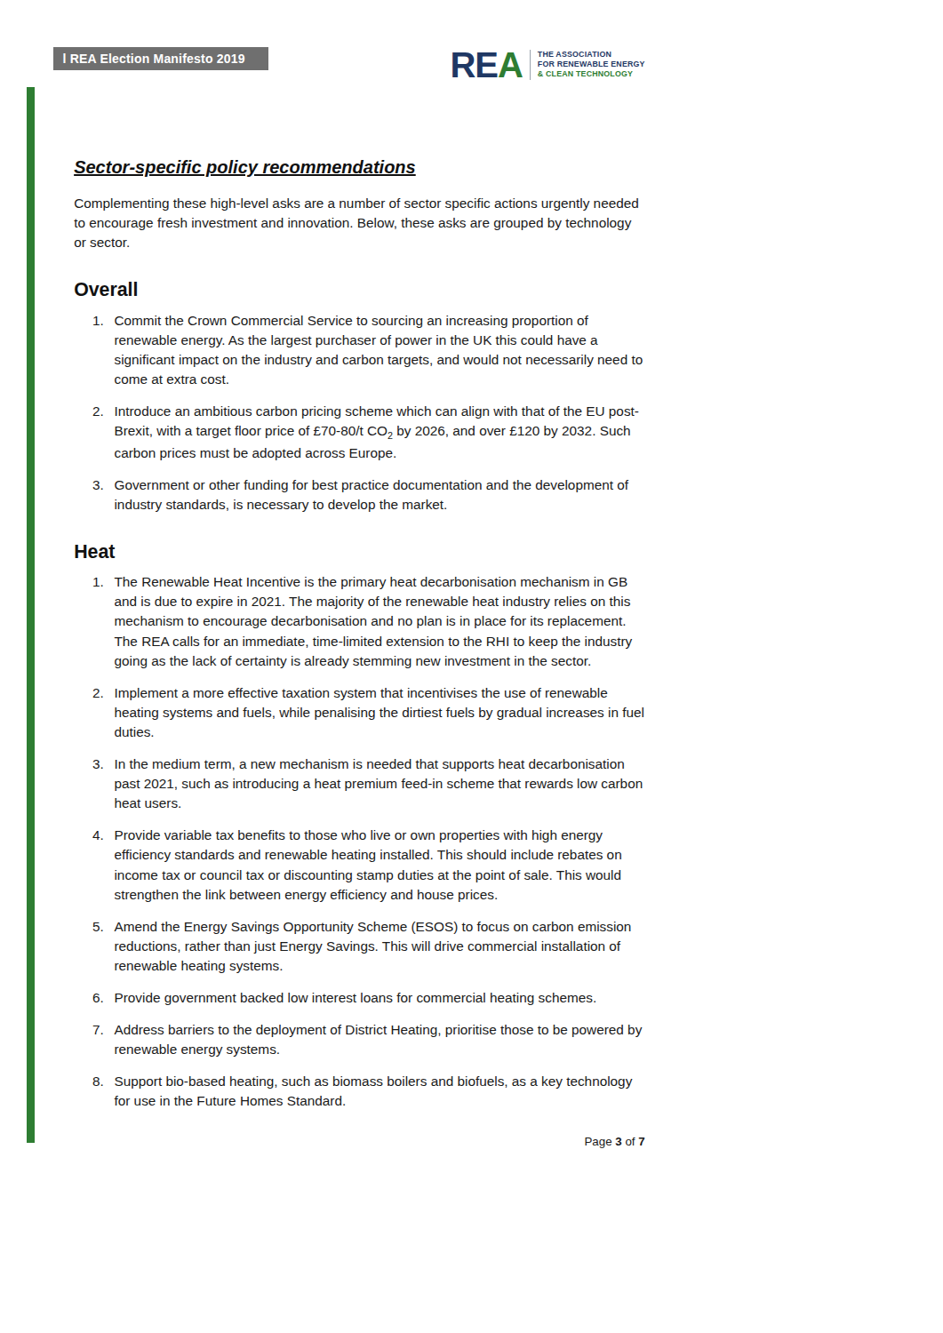l REA Election Manifesto 2019
REA
The Association
for Renewable Energy
& Clean Technology
Sector-specific policy recommendations
Complementing these high-level asks are a number of sector specific actions urgently needed to encourage fresh investment and innovation. Below, these asks are grouped by technology or sector.
Overall
Commit the Crown Commercial Service to sourcing an increasing proportion of renewable energy. As the largest purchaser of power in the UK this could have a significant impact on the industry and carbon targets, and would not necessarily need to come at extra cost.
Introduce an ambitious carbon pricing scheme which can align with that of the EU post-Brexit, with a target floor price of £70-80/t CO2 by 2026, and over £120 by 2032. Such carbon prices must be adopted across Europe.
Government or other funding for best practice documentation and the development of industry standards, is necessary to develop the market.
Heat
The Renewable Heat Incentive is the primary heat decarbonisation mechanism in GB and is due to expire in 2021. The majority of the renewable heat industry relies on this mechanism to encourage decarbonisation and no plan is in place for its replacement. The REA calls for an immediate, time-limited extension to the RHI to keep the industry going as the lack of certainty is already stemming new investment in the sector.
Implement a more effective taxation system that incentivises the use of renewable heating systems and fuels, while penalising the dirtiest fuels by gradual increases in fuel duties.
In the medium term, a new mechanism is needed that supports heat decarbonisation past 2021, such as introducing a heat premium feed-in scheme that rewards low carbon heat users.
Provide variable tax benefits to those who live or own properties with high energy efficiency standards and renewable heating installed. This should include rebates on income tax or council tax or discounting stamp duties at the point of sale. This would strengthen the link between energy efficiency and house prices.
Amend the Energy Savings Opportunity Scheme (ESOS) to focus on carbon emission reductions, rather than just Energy Savings. This will drive commercial installation of renewable heating systems.
Provide government backed low interest loans for commercial heating schemes.
Address barriers to the deployment of District Heating, prioritise those to be powered by renewable energy systems.
Support bio-based heating, such as biomass boilers and biofuels, as a key technology for use in the Future Homes Standard.
Page 3 of 7